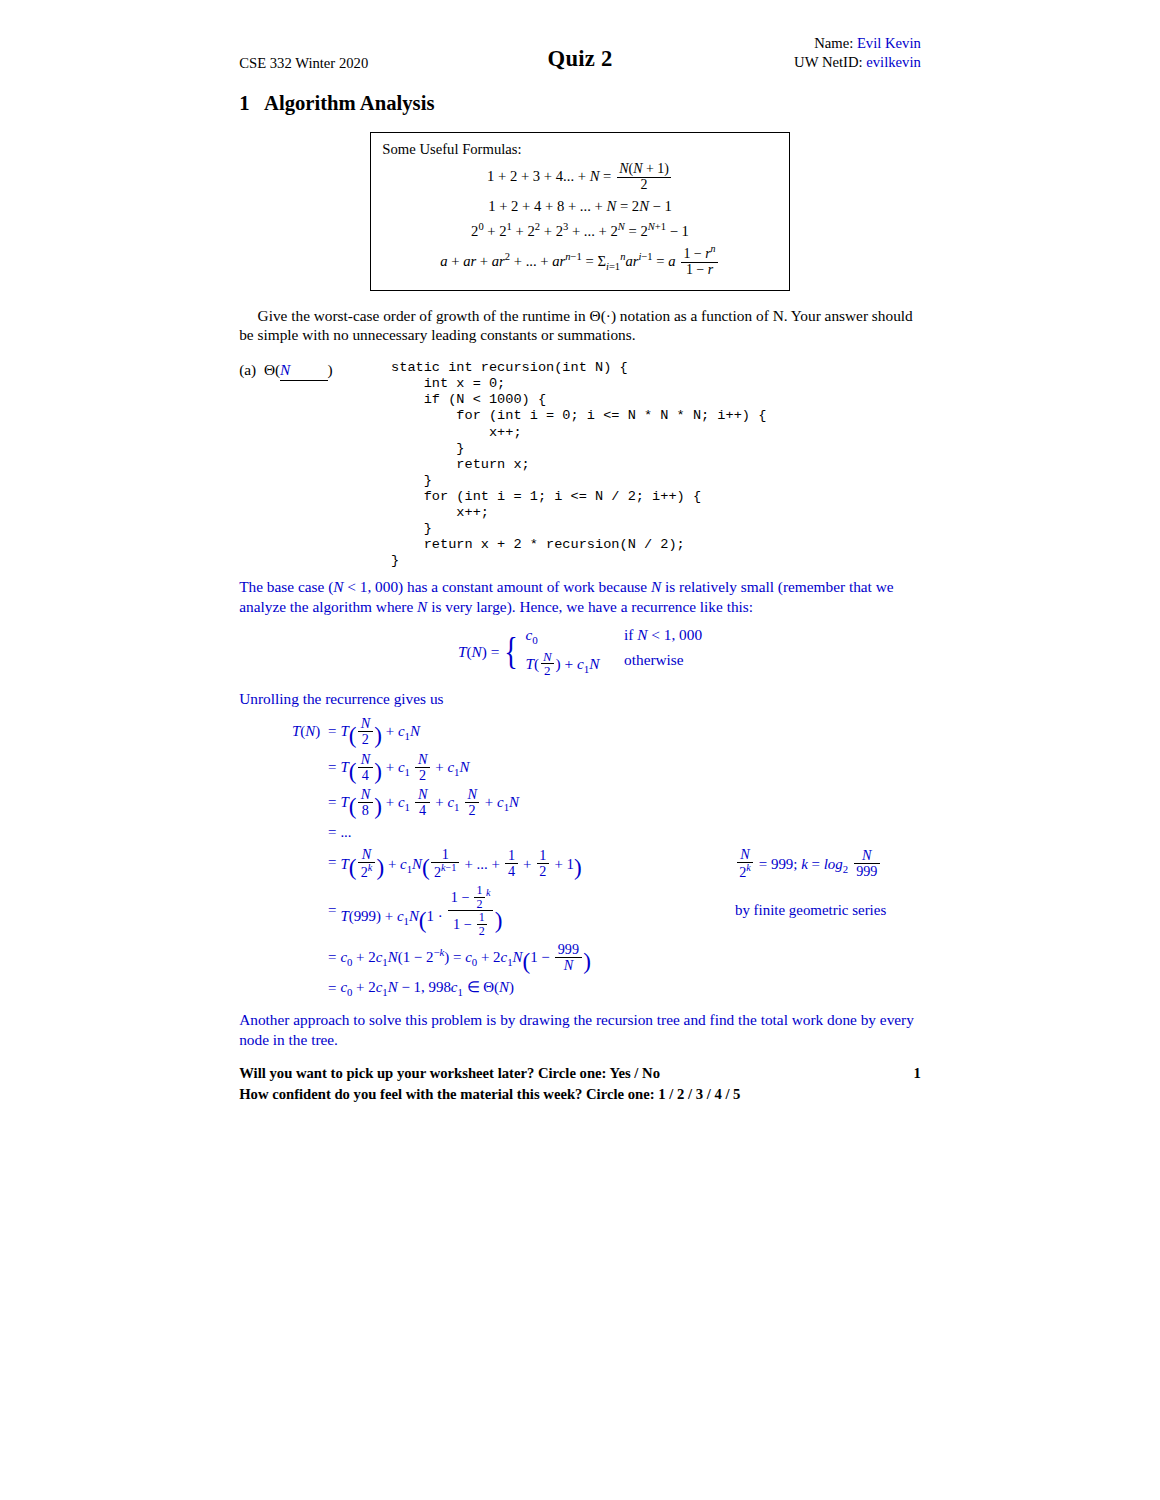CSE 332 Winter 2020
Quiz 2
Name: Evil Kevin UW NetID: evilkevin
1 Algorithm Analysis
Some Useful Formulas:
1 + 2 + 3 + 4... + N = N(N + 1) 2
1 + 2 + 4 + 8 + ... + N = 2N − 1
20 + 21 + 22 + 23 + ... + 2N = 2N+1 − 1
a + ar + ar2 + ... + arn−1 = Σi=1nari−1 = a 1 − rn 1 − r
Give the worst-case order of growth of the runtime in Θ(·) notation as a function of N. Your answer should be simple with no unnecessary leading constants or summations.
(a) Θ(N)
static int recursion(int N) {
    int x = 0;
    if (N < 1000) {
        for (int i = 0; i <= N * N * N; i++) {
            x++;
        }
        return x;
    }
    for (int i = 1; i <= N / 2; i++) {
        x++;
    }
    return x + 2 * recursion(N / 2);
}
The base case (N < 1, 000) has a constant amount of work because N is relatively small (remember that we analyze the algorithm where N is very large). Hence, we have a recurrence like this:
T(N) ={ c0 if N < 1, 000 T(N 2) + c1N otherwise
Unrolling the recurrence gives us
| T ( N ) | = | T ( N 2 ) + c 1 N | |
| | = | T ( N 4 ) + c 1 N 2 + c 1 N | |
| | = | T ( N 8 ) + c 1 N 4 + c 1 N 2 + c 1 N | |
| | = | ... | |
| | = | T ( N 2 k ) + c 1 N ( 1 2 k −1 + ... + 1 4 + 1 2 + 1 ) | N 2 k = 999; k = log 2 N 999 |
| | = | T (999) + c 1 N ( 1 · 1 − 1 2 k 1 − 1 2 ) | by finite geometric series |
| | = | c 0 + 2 c 1 N (1 − 2 − k ) = c 0 + 2 c 1 N ( 1 − 999 N ) | |
| | = | c 0 + 2 c 1 N − 1, 998 c 1 ∈ Θ( N ) | |
Another approach to solve this problem is by drawing the recursion tree and find the total work done by every node in the tree.
1
Will you want to pick up your worksheet later? Circle one: Yes / No
How confident do you feel with the material this week? Circle one: 1 / 2 / 3 / 4 / 5